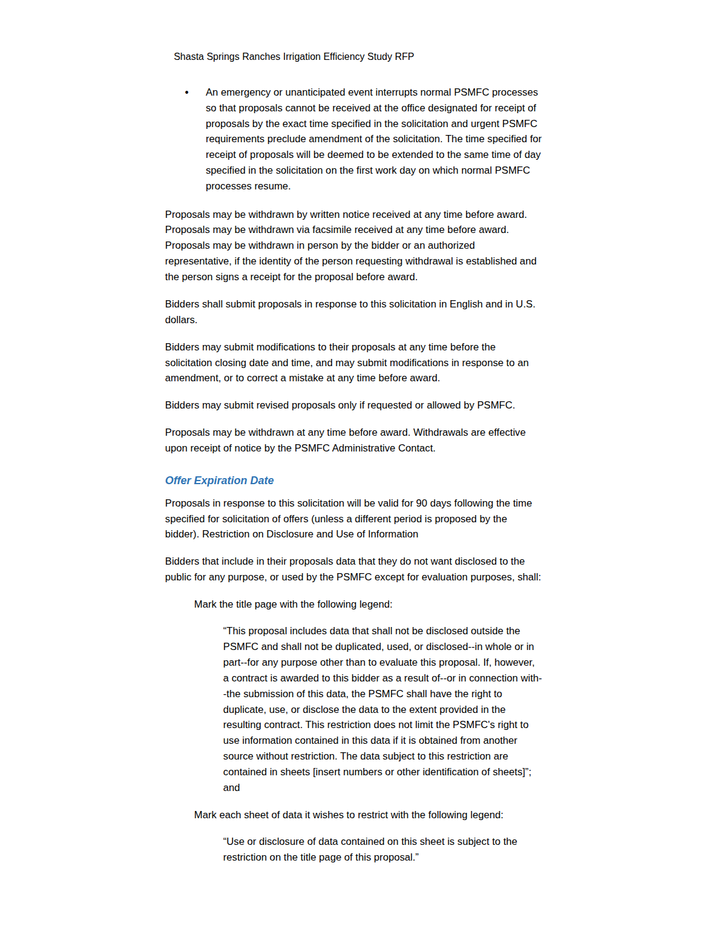Shasta Springs Ranches Irrigation Efficiency Study RFP
An emergency or unanticipated event interrupts normal PSMFC processes so that proposals cannot be received at the office designated for receipt of proposals by the exact time specified in the solicitation and urgent PSMFC requirements preclude amendment of the solicitation. The time specified for receipt of proposals will be deemed to be extended to the same time of day specified in the solicitation on the first work day on which normal PSMFC processes resume.
Proposals may be withdrawn by written notice received at any time before award. Proposals may be withdrawn via facsimile received at any time before award. Proposals may be withdrawn in person by the bidder or an authorized representative, if the identity of the person requesting withdrawal is established and the person signs a receipt for the proposal before award.
Bidders shall submit proposals in response to this solicitation in English and in U.S. dollars.
Bidders may submit modifications to their proposals at any time before the solicitation closing date and time, and may submit modifications in response to an amendment, or to correct a mistake at any time before award.
Bidders may submit revised proposals only if requested or allowed by PSMFC.
Proposals may be withdrawn at any time before award. Withdrawals are effective upon receipt of notice by the PSMFC Administrative Contact.
Offer Expiration Date
Proposals in response to this solicitation will be valid for 90 days following the time specified for solicitation of offers (unless a different period is proposed by the bidder). Restriction on Disclosure and Use of Information
Bidders that include in their proposals data that they do not want disclosed to the public for any purpose, or used by the PSMFC except for evaluation purposes, shall:
Mark the title page with the following legend:
“This proposal includes data that shall not be disclosed outside the PSMFC and shall not be duplicated, used, or disclosed--in whole or in part--for any purpose other than to evaluate this proposal. If, however, a contract is awarded to this bidder as a result of--or in connection with--the submission of this data, the PSMFC shall have the right to duplicate, use, or disclose the data to the extent provided in the resulting contract. This restriction does not limit the PSMFC's right to use information contained in this data if it is obtained from another source without restriction. The data subject to this restriction are contained in sheets [insert numbers or other identification of sheets]”; and
Mark each sheet of data it wishes to restrict with the following legend:
“Use or disclosure of data contained on this sheet is subject to the restriction on the title page of this proposal.”